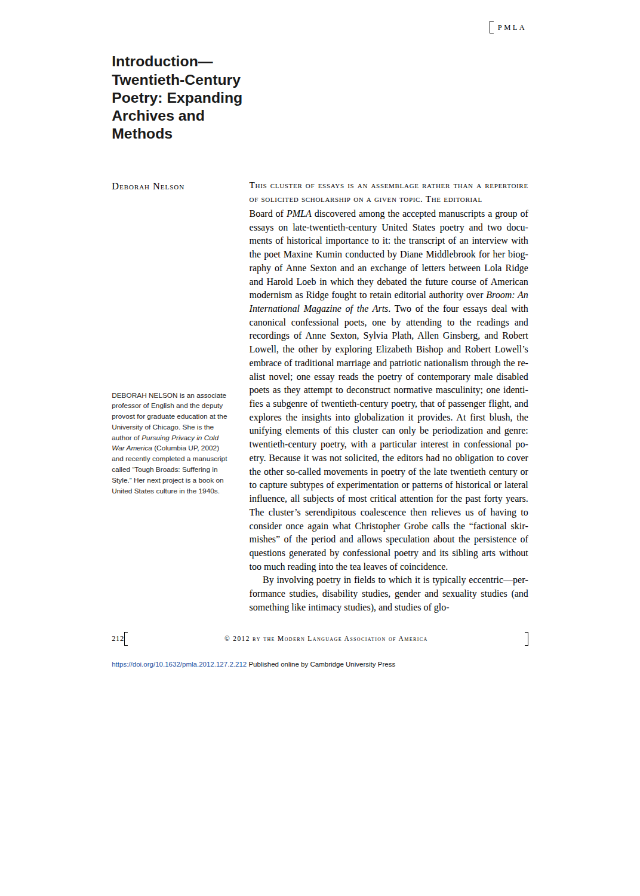PMLA
Introduction—
Twentieth-Century
Poetry: Expanding
Archives and Methods
Deborah Nelson
DEBORAH NELSON is an associate professor of English and the deputy provost for graduate education at the University of Chicago. She is the author of Pursuing Privacy in Cold War America (Columbia UP, 2002) and recently completed a manuscript called “Tough Broads: Suffering in Style.” Her next project is a book on United States culture in the 1940s.
This cluster of essays is an assemblage rather than a repertoire of solicited scholarship on a given topic. The editorial
Board of PMLA discovered among the accepted manuscripts a group of essays on late-twentieth-century United States poetry and two documents of historical importance to it: the transcript of an interview with the poet Maxine Kumin conducted by Diane Middlebrook for her biography of Anne Sexton and an exchange of letters between Lola Ridge and Harold Loeb in which they debated the future course of American modernism as Ridge fought to retain editorial authority over Broom: An International Magazine of the Arts. Two of the four essays deal with canonical confessional poets, one by attending to the readings and recordings of Anne Sexton, Sylvia Plath, Allen Ginsberg, and Robert Lowell, the other by exploring Elizabeth Bishop and Robert Lowell’s embrace of traditional marriage and patriotic nationalism through the realist novel; one essay reads the poetry of contemporary male disabled poets as they attempt to deconstruct normative masculinity; one identifies a subgenre of twentieth-century poetry, that of passenger flight, and explores the insights into globalization it provides. At first blush, the unifying elements of this cluster can only be periodization and genre: twentieth-century poetry, with a particular interest in confessional poetry. Because it was not solicited, the editors had no obligation to cover the other so-called movements in poetry of the late twentieth century or to capture subtypes of experimentation or patterns of historical or lateral influence, all subjects of most critical attention for the past forty years. The cluster’s serendipitous coalescence then relieves us of having to consider once again what Christopher Grobe calls the “factional skirmishes” of the period and allows speculation about the persistence of questions generated by confessional poetry and its sibling arts without too much reading into the tea leaves of coincidence.
By involving poetry in fields to which it is typically eccentric—performance studies, disability studies, gender and sexuality studies (and something like intimacy studies), and studies of glo-
212
© 2012 by the Modern Language Association of America
https://doi.org/10.1632/pmla.2012.127.2.212 Published online by Cambridge University Press